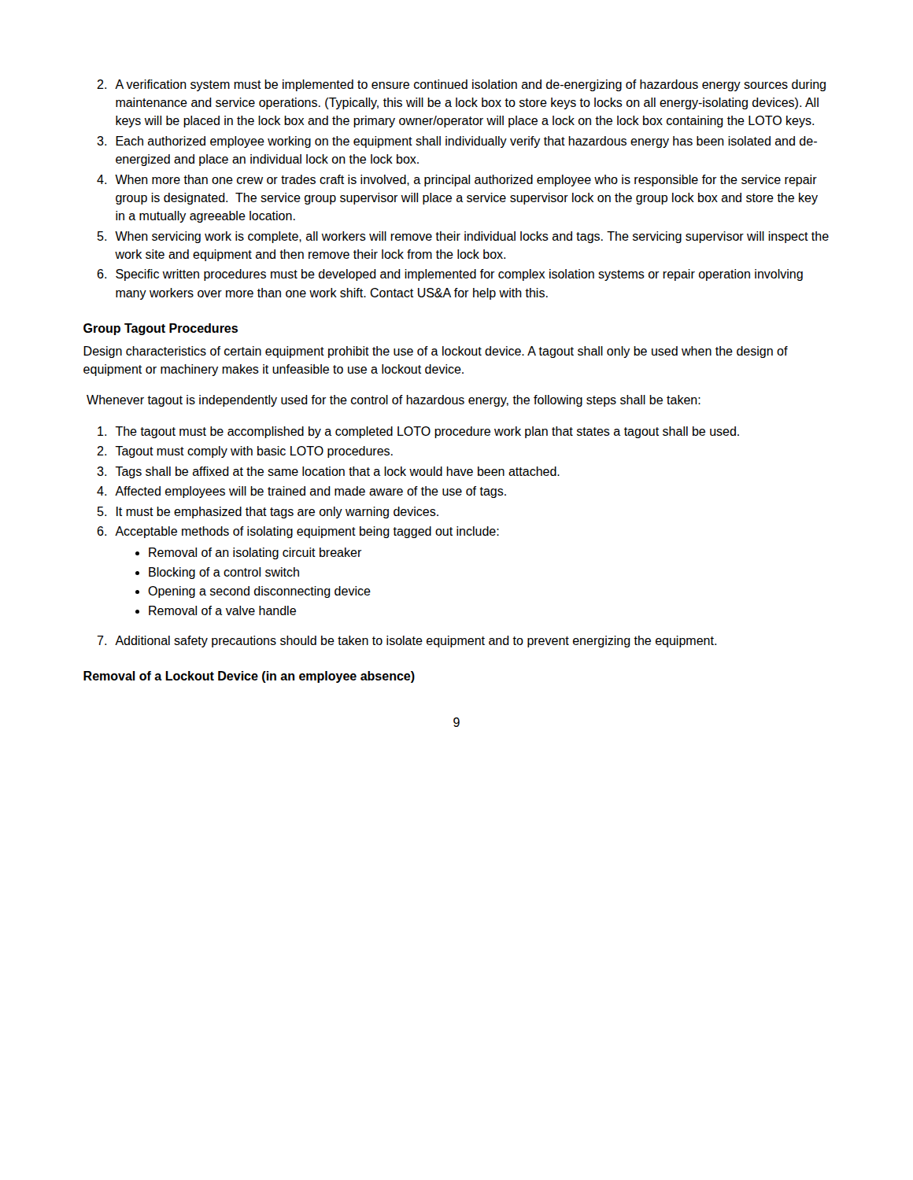A verification system must be implemented to ensure continued isolation and de-energizing of hazardous energy sources during maintenance and service operations. (Typically, this will be a lock box to store keys to locks on all energy-isolating devices). All keys will be placed in the lock box and the primary owner/operator will place a lock on the lock box containing the LOTO keys.
Each authorized employee working on the equipment shall individually verify that hazardous energy has been isolated and de-energized and place an individual lock on the lock box.
When more than one crew or trades craft is involved, a principal authorized employee who is responsible for the service repair group is designated. The service group supervisor will place a service supervisor lock on the group lock box and store the key in a mutually agreeable location.
When servicing work is complete, all workers will remove their individual locks and tags. The servicing supervisor will inspect the work site and equipment and then remove their lock from the lock box.
Specific written procedures must be developed and implemented for complex isolation systems or repair operation involving many workers over more than one work shift. Contact US&A for help with this.
Group Tagout Procedures
Design characteristics of certain equipment prohibit the use of a lockout device. A tagout shall only be used when the design of equipment or machinery makes it unfeasible to use a lockout device.
Whenever tagout is independently used for the control of hazardous energy, the following steps shall be taken:
The tagout must be accomplished by a completed LOTO procedure work plan that states a tagout shall be used.
Tagout must comply with basic LOTO procedures.
Tags shall be affixed at the same location that a lock would have been attached.
Affected employees will be trained and made aware of the use of tags.
It must be emphasized that tags are only warning devices.
Acceptable methods of isolating equipment being tagged out include:
Removal of an isolating circuit breaker
Blocking of a control switch
Opening a second disconnecting device
Removal of a valve handle
Additional safety precautions should be taken to isolate equipment and to prevent energizing the equipment.
Removal of a Lockout Device (in an employee absence)
9